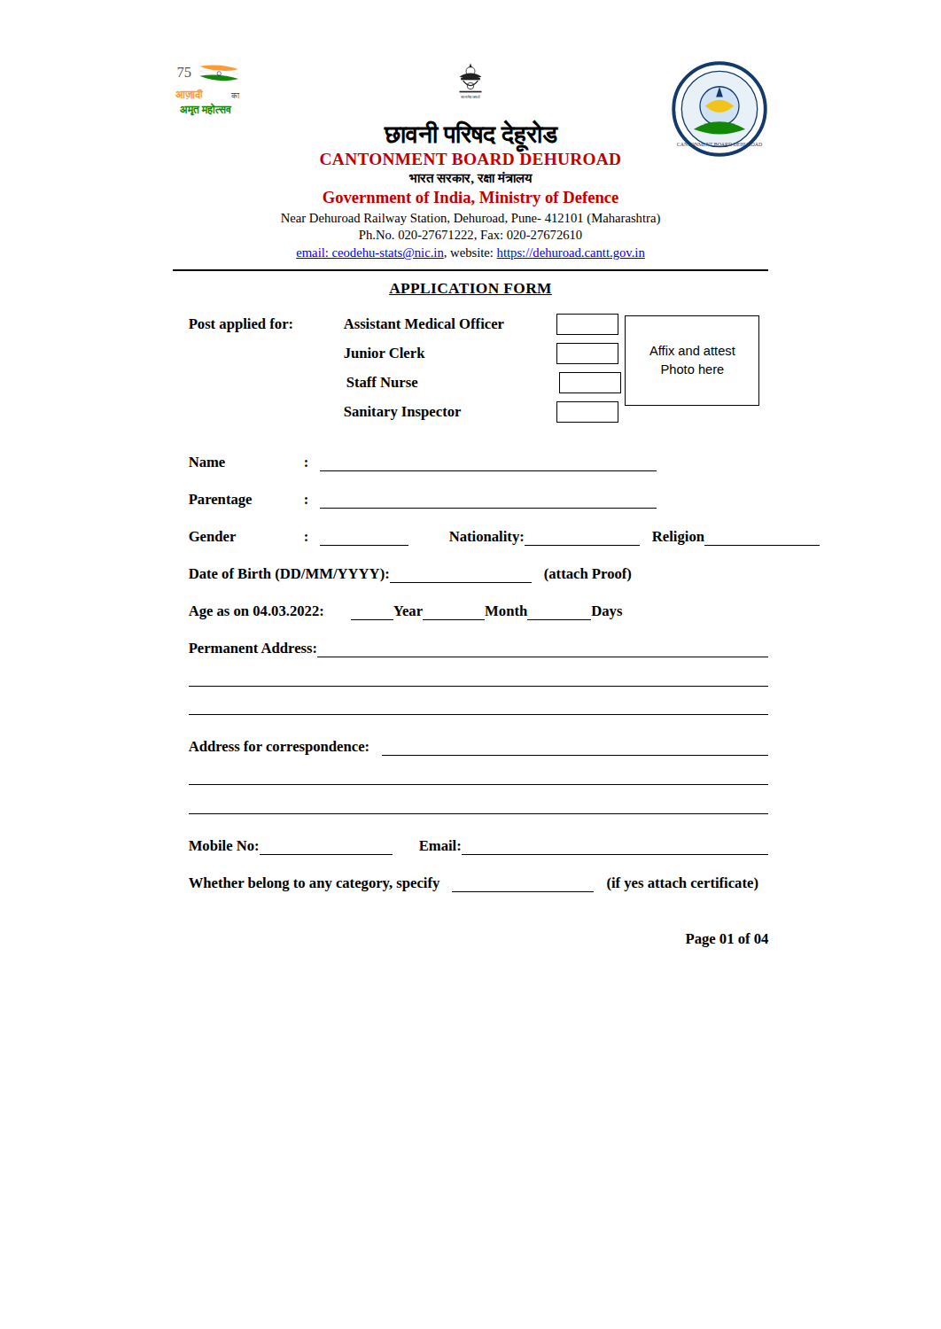छावनी परिषद देहूरोड
CANTONMENT BOARD DEHUROAD
भारत सरकार, रक्षा मंत्रालय
Government of India, Ministry of Defence
Near Dehuroad Railway Station, Dehuroad, Pune- 412101 (Maharashtra)
Ph.No. 020-27671222, Fax: 020-27672610
email: ceodehu-stats@nic.in, website: https://dehuroad.cantt.gov.in
APPLICATION FORM
Post applied for: Assistant Medical Officer
Junior Clerk
Staff Nurse
Sanitary Inspector
Affix and attest
Photo here
Name :
Parentage :
Gender : Nationality: Religion
Date of Birth (DD/MM/YYYY): (attach Proof)
Age as on 04.03.2022: Year Month Days
Permanent Address:
Address for correspondence:
Mobile No: Email:
Whether belong to any category, specify (if yes attach certificate)
Page 01 of 04